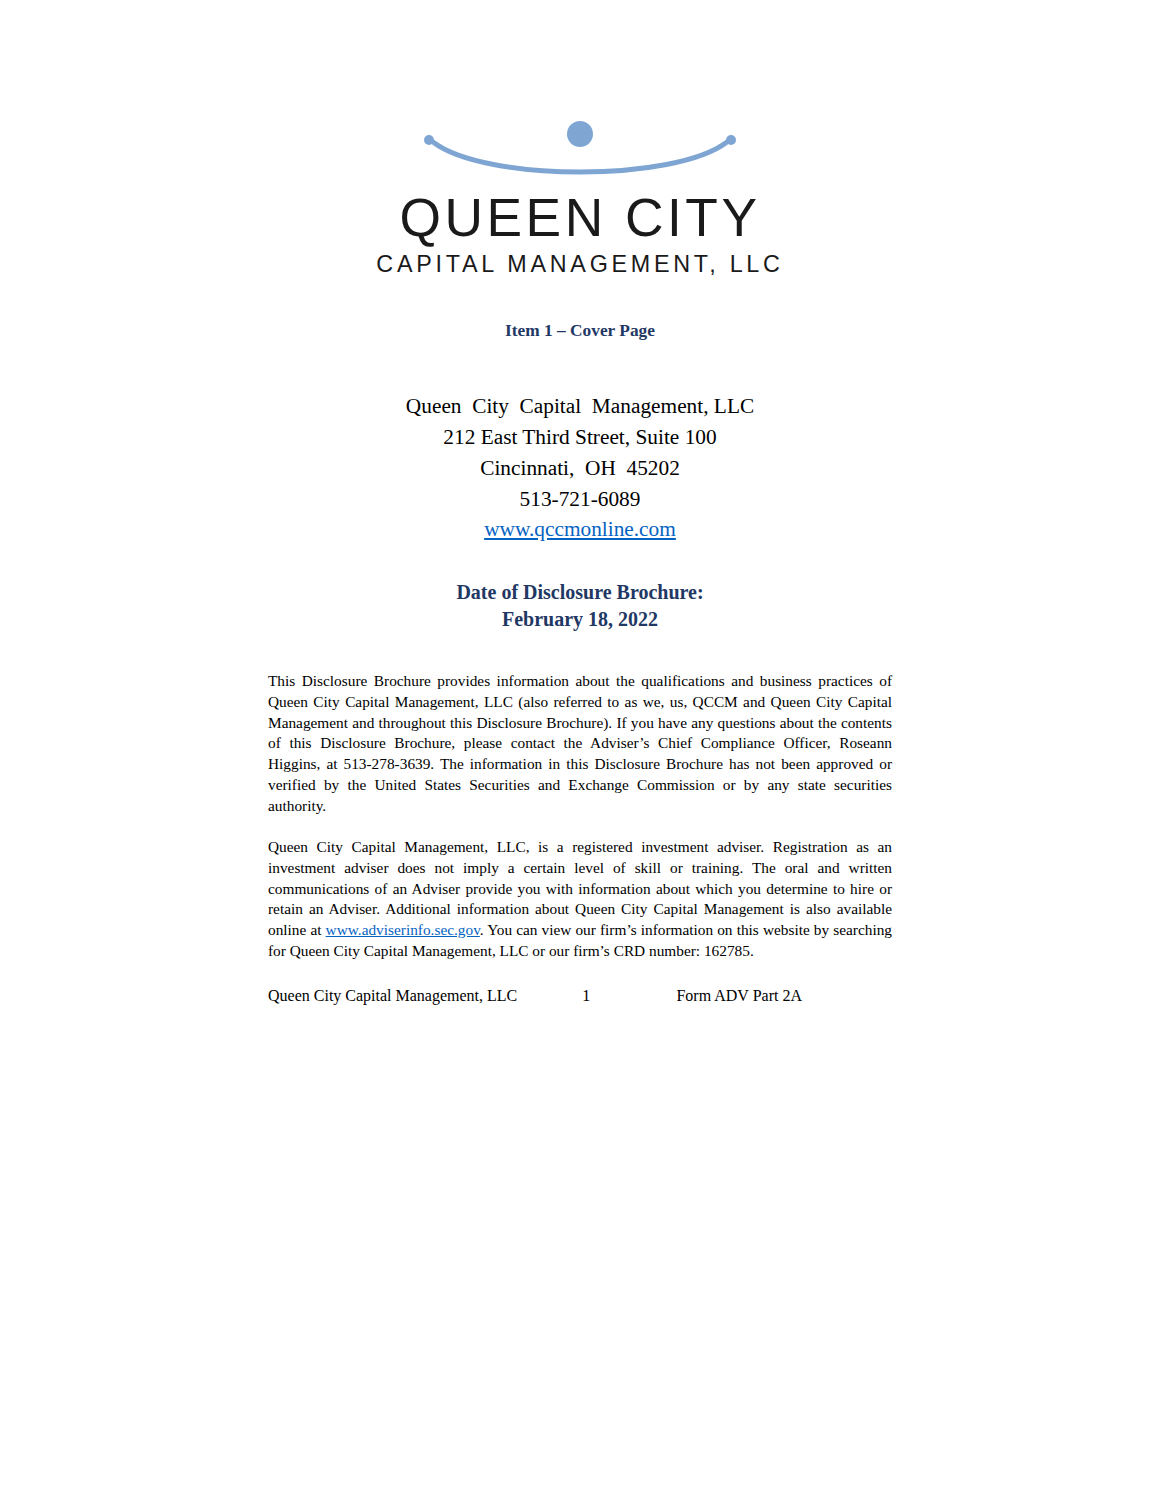QUEEN CITY
CAPITAL MANAGEMENT, LLC
Item 1 – Cover Page
Queen City Capital Management, LLC
212 East Third Street, Suite 100
Cincinnati, OH 45202
513-721-6089
www.qccmonline.com
Date of Disclosure Brochure:
February 18, 2022
This Disclosure Brochure provides information about the qualifications and business practices of Queen City Capital Management, LLC (also referred to as we, us, QCCM and Queen City Capital Management and throughout this Disclosure Brochure). If you have any questions about the contents of this Disclosure Brochure, please contact the Adviser’s Chief Compliance Officer, Roseann Higgins, at 513-278-3639. The information in this Disclosure Brochure has not been approved or verified by the United States Securities and Exchange Commission or by any state securities authority.
Queen City Capital Management, LLC, is a registered investment adviser. Registration as an investment adviser does not imply a certain level of skill or training. The oral and written communications of an Adviser provide you with information about which you determine to hire or retain an Adviser. Additional information about Queen City Capital Management is also available online at www.adviserinfo.sec.gov. You can view our firm’s information on this website by searching for Queen City Capital Management, LLC or our firm’s CRD number: 162785.
| Queen City Capital Management, LLC | 1 | Form ADV Part 2A |